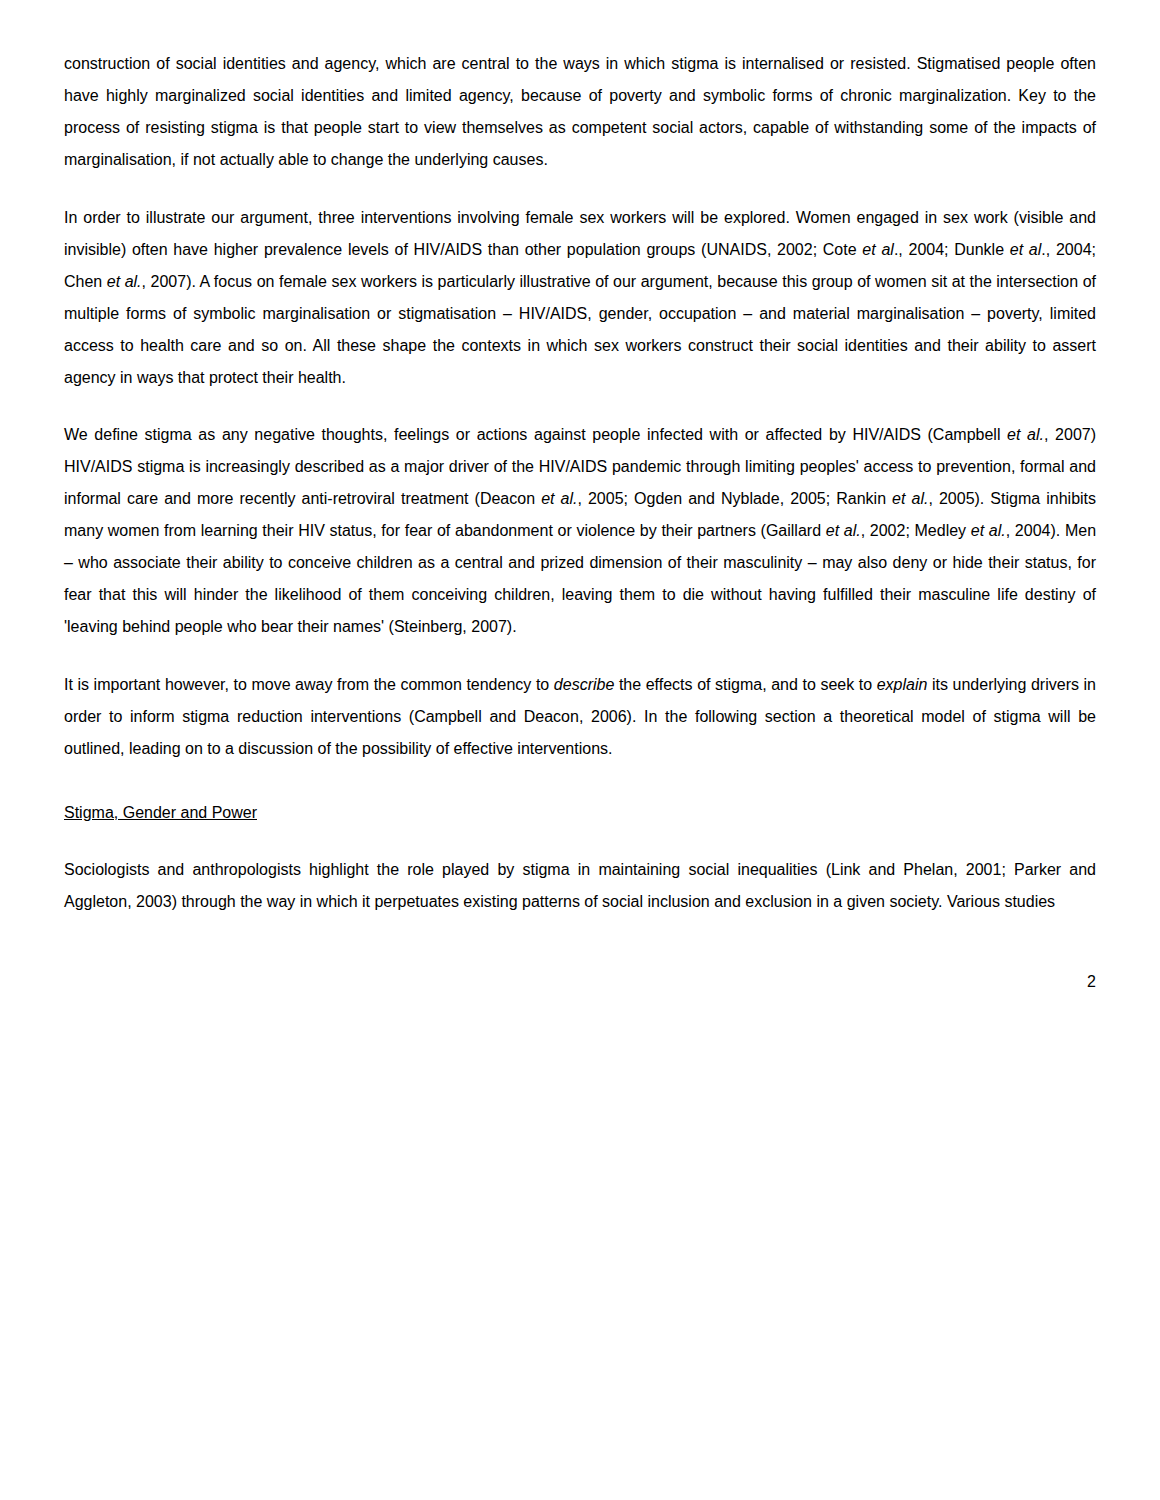construction of social identities and agency, which are central to the ways in which stigma is internalised or resisted. Stigmatised people often have highly marginalized social identities and limited agency, because of poverty and symbolic forms of chronic marginalization. Key to the process of resisting stigma is that people start to view themselves as competent social actors, capable of withstanding some of the impacts of marginalisation, if not actually able to change the underlying causes.
In order to illustrate our argument, three interventions involving female sex workers will be explored. Women engaged in sex work (visible and invisible) often have higher prevalence levels of HIV/AIDS than other population groups (UNAIDS, 2002; Cote et al., 2004; Dunkle et al., 2004; Chen et al., 2007). A focus on female sex workers is particularly illustrative of our argument, because this group of women sit at the intersection of multiple forms of symbolic marginalisation or stigmatisation – HIV/AIDS, gender, occupation – and material marginalisation – poverty, limited access to health care and so on. All these shape the contexts in which sex workers construct their social identities and their ability to assert agency in ways that protect their health.
We define stigma as any negative thoughts, feelings or actions against people infected with or affected by HIV/AIDS (Campbell et al., 2007) HIV/AIDS stigma is increasingly described as a major driver of the HIV/AIDS pandemic through limiting peoples' access to prevention, formal and informal care and more recently anti-retroviral treatment (Deacon et al., 2005; Ogden and Nyblade, 2005; Rankin et al., 2005). Stigma inhibits many women from learning their HIV status, for fear of abandonment or violence by their partners (Gaillard et al., 2002; Medley et al., 2004). Men – who associate their ability to conceive children as a central and prized dimension of their masculinity – may also deny or hide their status, for fear that this will hinder the likelihood of them conceiving children, leaving them to die without having fulfilled their masculine life destiny of 'leaving behind people who bear their names' (Steinberg, 2007).
It is important however, to move away from the common tendency to describe the effects of stigma, and to seek to explain its underlying drivers in order to inform stigma reduction interventions (Campbell and Deacon, 2006). In the following section a theoretical model of stigma will be outlined, leading on to a discussion of the possibility of effective interventions.
Stigma, Gender and Power
Sociologists and anthropologists highlight the role played by stigma in maintaining social inequalities (Link and Phelan, 2001; Parker and Aggleton, 2003) through the way in which it perpetuates existing patterns of social inclusion and exclusion in a given society. Various studies
2